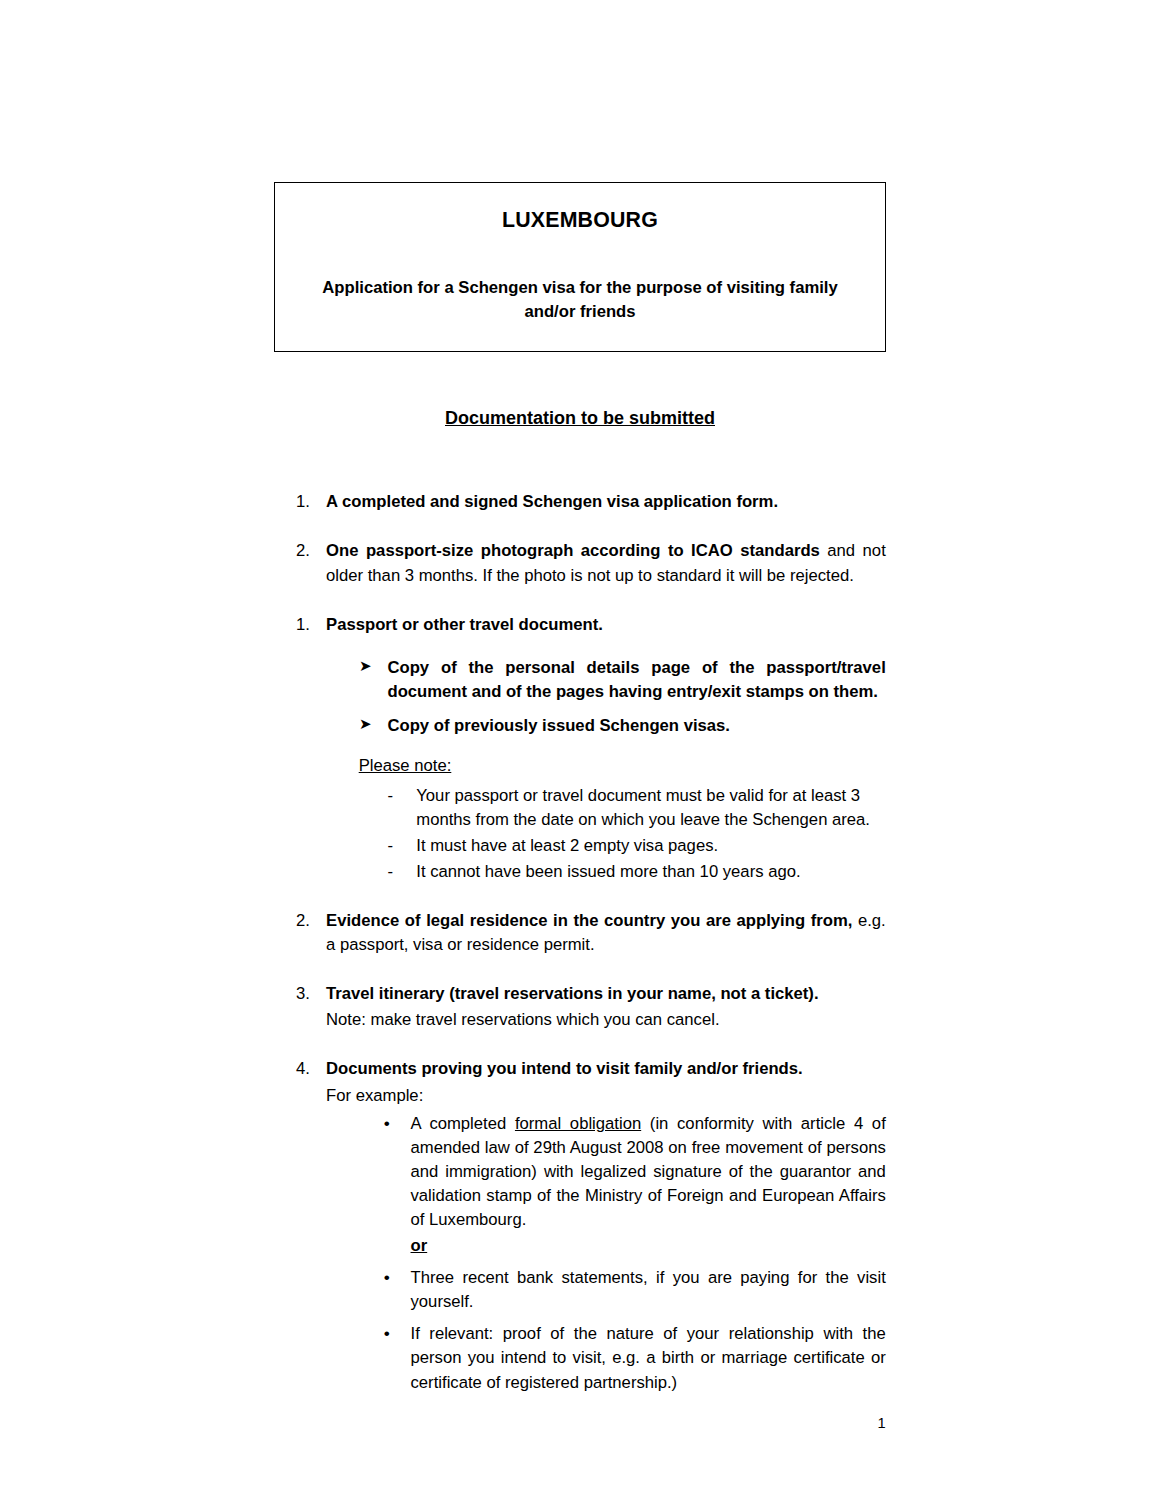LUXEMBOURG
Application for a Schengen visa for the purpose of visiting family and/or friends
Documentation to be submitted
A completed and signed Schengen visa application form.
One passport-size photograph according to ICAO standards and not older than 3 months. If the photo is not up to standard it will be rejected.
Passport or other travel document.
Copy of the personal details page of the passport/travel document and of the pages having entry/exit stamps on them.
Copy of previously issued Schengen visas.
Please note:
Your passport or travel document must be valid for at least 3 months from the date on which you leave the Schengen area.
It must have at least 2 empty visa pages.
It cannot have been issued more than 10 years ago.
Evidence of legal residence in the country you are applying from, e.g. a passport, visa or residence permit.
Travel itinerary (travel reservations in your name, not a ticket).
Note: make travel reservations which you can cancel.
Documents proving you intend to visit family and/or friends.
For example:
A completed formal obligation (in conformity with article 4 of amended law of 29th August 2008 on free movement of persons and immigration) with legalized signature of the guarantor and validation stamp of the Ministry of Foreign and European Affairs of Luxembourg. or
Three recent bank statements, if you are paying for the visit yourself.
If relevant: proof of the nature of your relationship with the person you intend to visit, e.g. a birth or marriage certificate or certificate of registered partnership.)
1